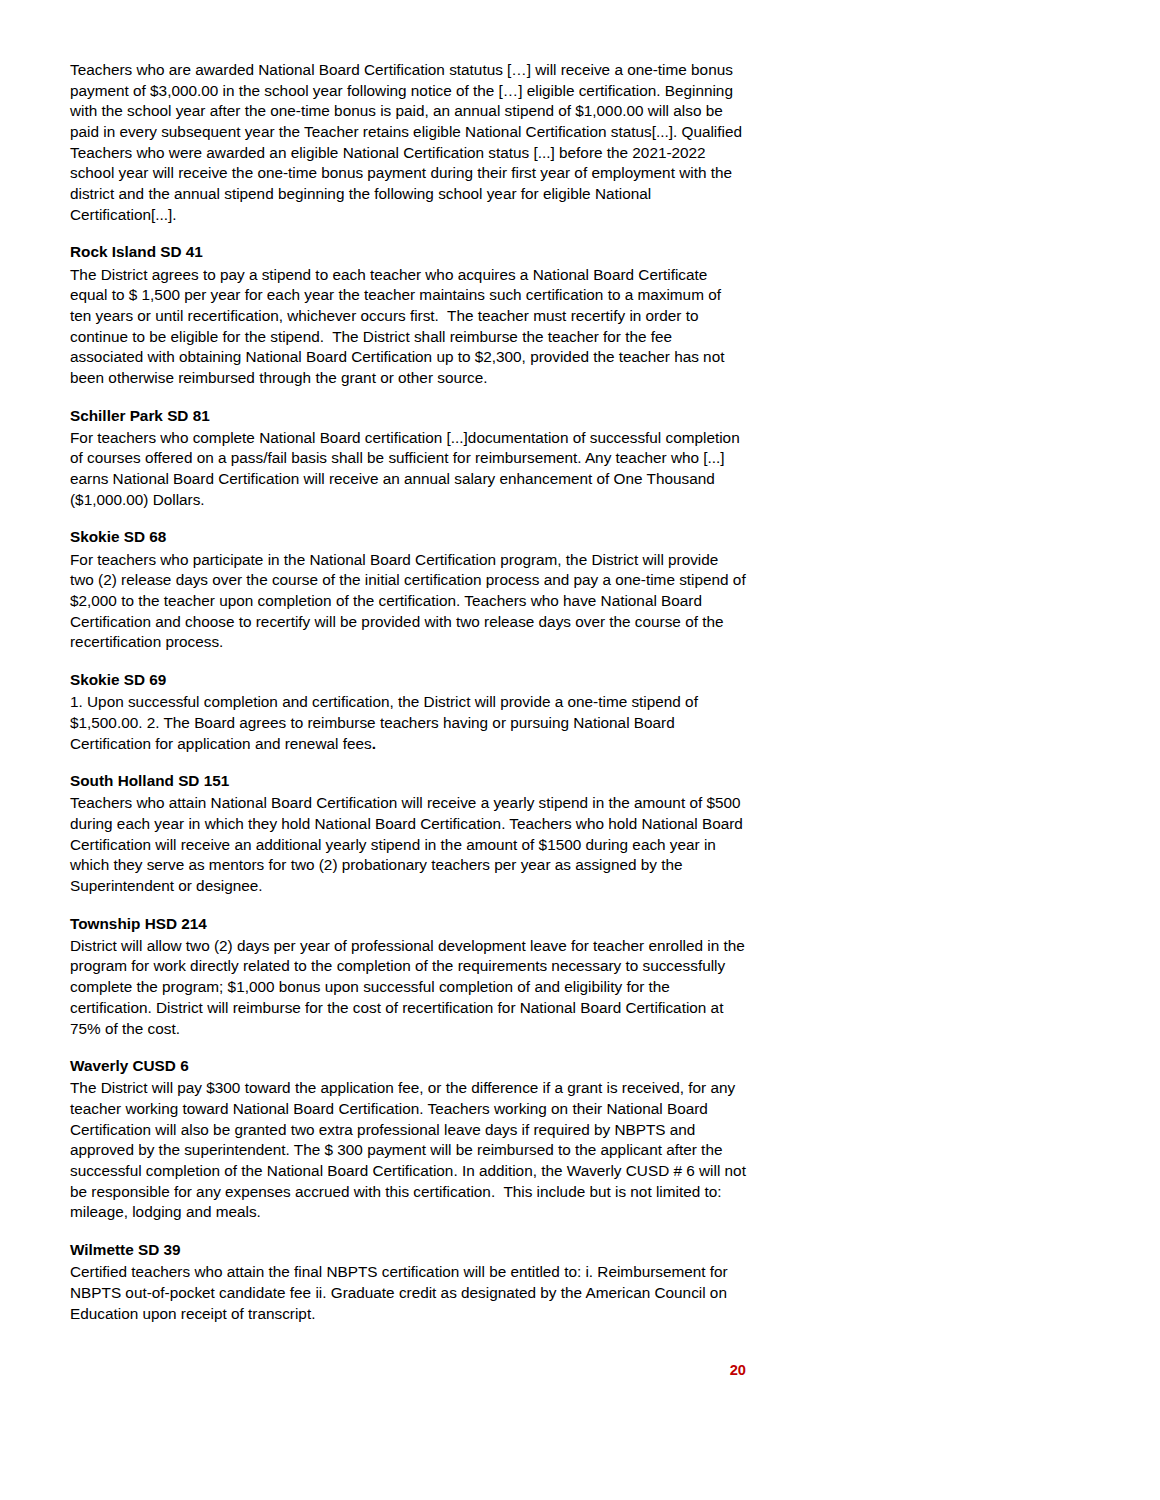Teachers who are awarded National Board Certification statutus […] will receive a one-time bonus payment of $3,000.00 in the school year following notice of the […] eligible certification. Beginning with the school year after the one-time bonus is paid, an annual stipend of $1,000.00 will also be paid in every subsequent year the Teacher retains eligible National Certification status[...]. Qualified Teachers who were awarded an eligible National Certification status [...] before the 2021-2022 school year will receive the one-time bonus payment during their first year of employment with the district and the annual stipend beginning the following school year for eligible National Certification[...].
Rock Island SD 41
The District agrees to pay a stipend to each teacher who acquires a National Board Certificate equal to $ 1,500 per year for each year the teacher maintains such certification to a maximum of ten years or until recertification, whichever occurs first. The teacher must recertify in order to continue to be eligible for the stipend. The District shall reimburse the teacher for the fee associated with obtaining National Board Certification up to $2,300, provided the teacher has not been otherwise reimbursed through the grant or other source.
Schiller Park SD 81
For teachers who complete National Board certification [...]documentation of successful completion of courses offered on a pass/fail basis shall be sufficient for reimbursement. Any teacher who [...] earns National Board Certification will receive an annual salary enhancement of One Thousand ($1,000.00) Dollars.
Skokie SD 68
For teachers who participate in the National Board Certification program, the District will provide two (2) release days over the course of the initial certification process and pay a one-time stipend of $2,000 to the teacher upon completion of the certification. Teachers who have National Board Certification and choose to recertify will be provided with two release days over the course of the recertification process.
Skokie SD 69
1. Upon successful completion and certification, the District will provide a one-time stipend of $1,500.00. 2. The Board agrees to reimburse teachers having or pursuing National Board Certification for application and renewal fees.
South Holland SD 151
Teachers who attain National Board Certification will receive a yearly stipend in the amount of $500 during each year in which they hold National Board Certification. Teachers who hold National Board Certification will receive an additional yearly stipend in the amount of $1500 during each year in which they serve as mentors for two (2) probationary teachers per year as assigned by the Superintendent or designee.
Township HSD 214
District will allow two (2) days per year of professional development leave for teacher enrolled in the program for work directly related to the completion of the requirements necessary to successfully complete the program; $1,000 bonus upon successful completion of and eligibility for the certification. District will reimburse for the cost of recertification for National Board Certification at 75% of the cost.
Waverly CUSD 6
The District will pay $300 toward the application fee, or the difference if a grant is received, for any teacher working toward National Board Certification. Teachers working on their National Board Certification will also be granted two extra professional leave days if required by NBPTS and approved by the superintendent. The $ 300 payment will be reimbursed to the applicant after the successful completion of the National Board Certification. In addition, the Waverly CUSD # 6 will not be responsible for any expenses accrued with this certification. This include but is not limited to: mileage, lodging and meals.
Wilmette SD 39
Certified teachers who attain the final NBPTS certification will be entitled to: i. Reimbursement for NBPTS out-of-pocket candidate fee ii. Graduate credit as designated by the American Council on Education upon receipt of transcript.
20